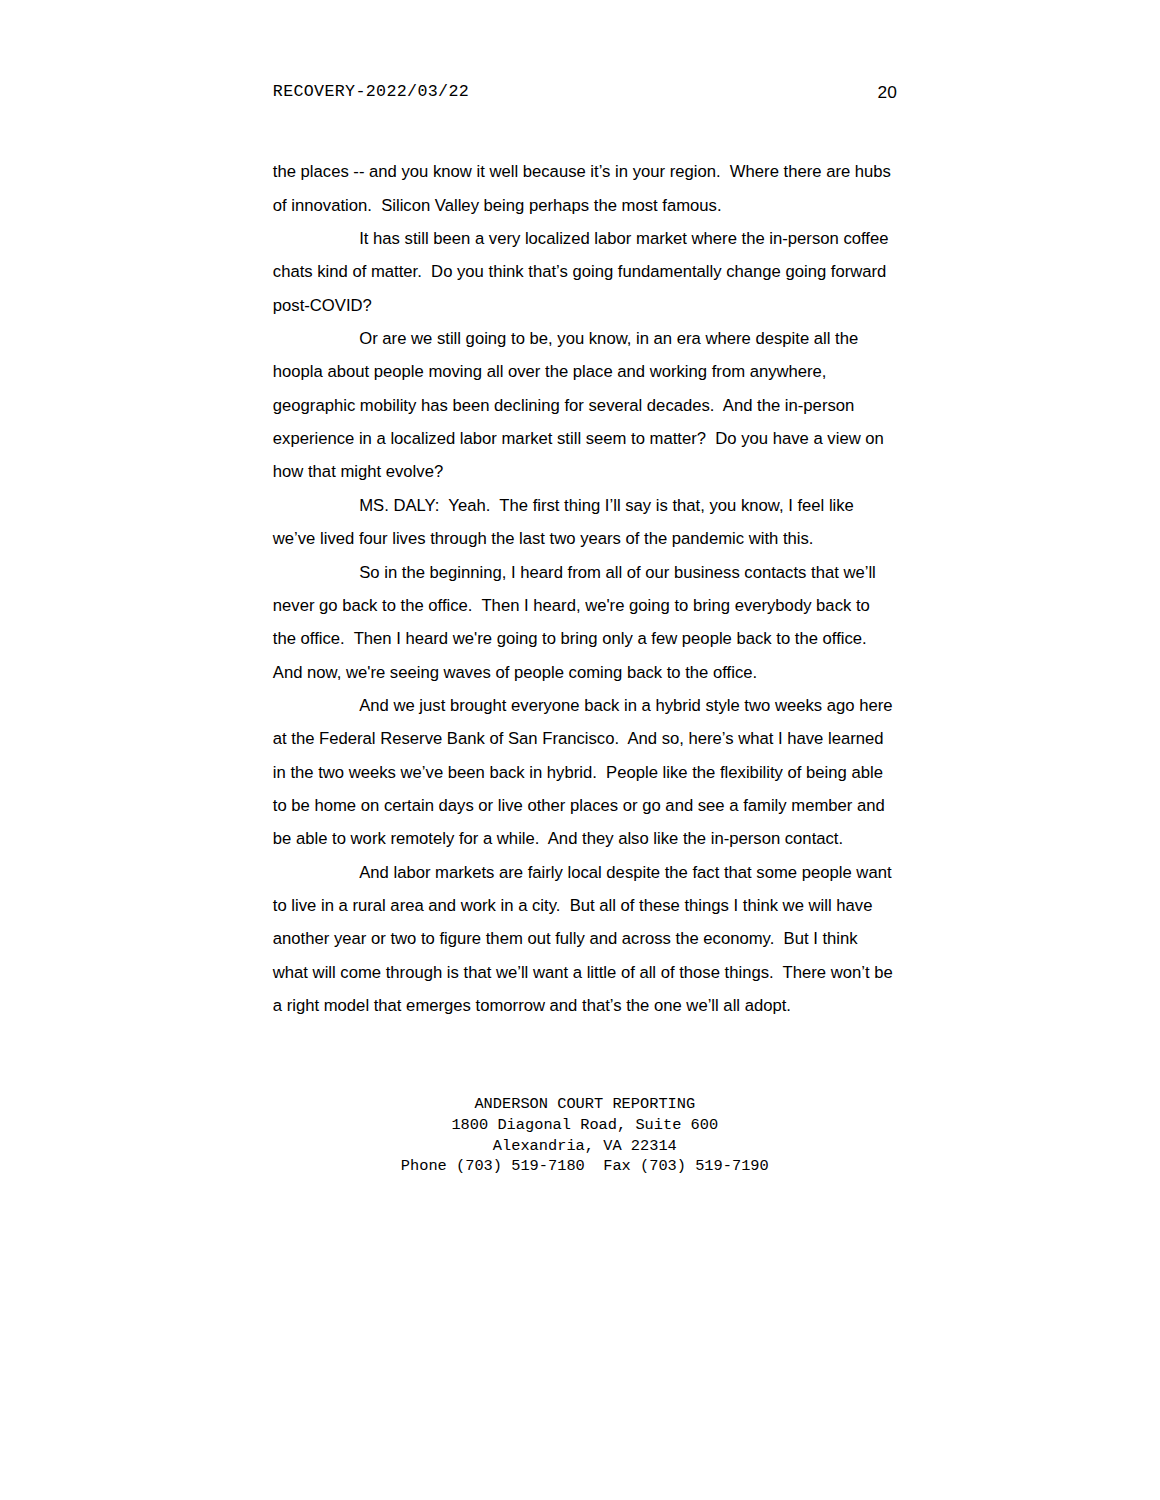RECOVERY-2022/03/22
20
the places -- and you know it well because it’s in your region. Where there are hubs of innovation. Silicon Valley being perhaps the most famous.
It has still been a very localized labor market where the in-person coffee chats kind of matter. Do you think that’s going fundamentally change going forward post-COVID?
Or are we still going to be, you know, in an era where despite all the hoopla about people moving all over the place and working from anywhere, geographic mobility has been declining for several decades. And the in-person experience in a localized labor market still seem to matter? Do you have a view on how that might evolve?
MS. DALY: Yeah. The first thing I’ll say is that, you know, I feel like we’ve lived four lives through the last two years of the pandemic with this.
So in the beginning, I heard from all of our business contacts that we’ll never go back to the office. Then I heard, we're going to bring everybody back to the office. Then I heard we're going to bring only a few people back to the office. And now, we're seeing waves of people coming back to the office.
And we just brought everyone back in a hybrid style two weeks ago here at the Federal Reserve Bank of San Francisco. And so, here’s what I have learned in the two weeks we’ve been back in hybrid. People like the flexibility of being able to be home on certain days or live other places or go and see a family member and be able to work remotely for a while. And they also like the in-person contact.
And labor markets are fairly local despite the fact that some people want to live in a rural area and work in a city. But all of these things I think we will have another year or two to figure them out fully and across the economy. But I think what will come through is that we’ll want a little of all of those things. There won’t be a right model that emerges tomorrow and that’s the one we’ll all adopt.
ANDERSON COURT REPORTING
1800 Diagonal Road, Suite 600
Alexandria, VA 22314
Phone (703) 519-7180 Fax (703) 519-7190